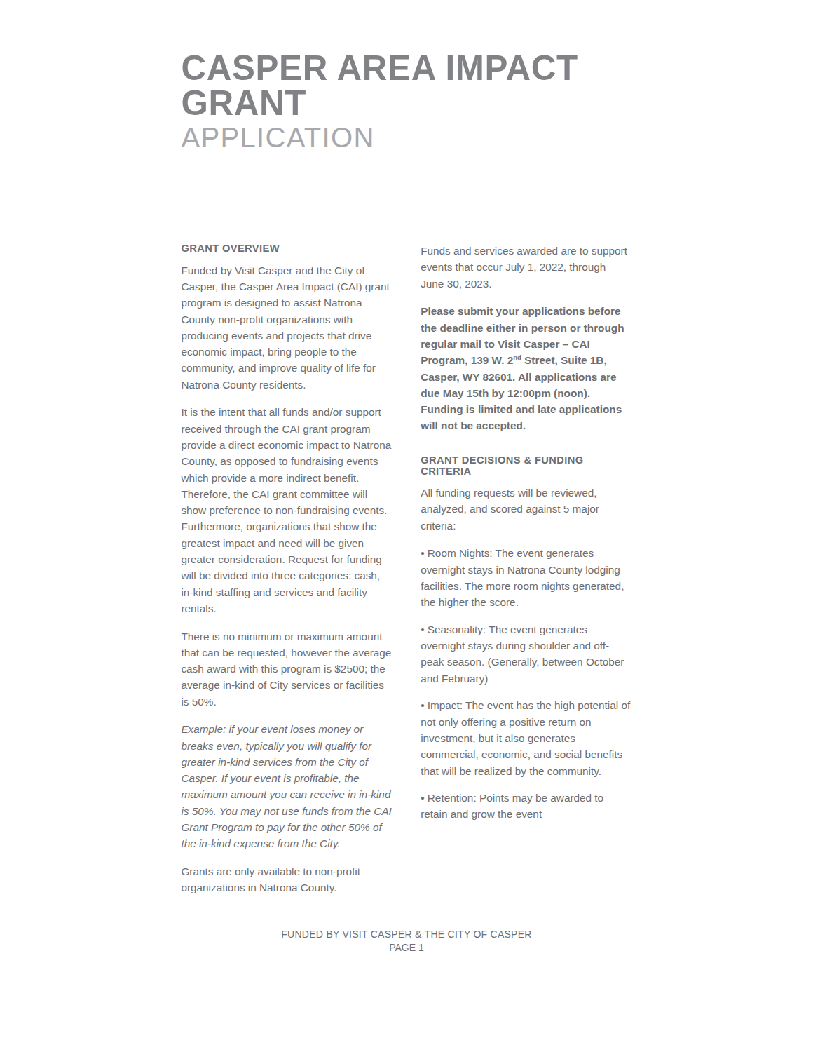Casper Area Impact Grant
Application
Grant Overview
Funded by Visit Casper and the City of Casper, the Casper Area Impact (CAI) grant program is designed to assist Natrona County non-profit organizations with producing events and projects that drive economic impact, bring people to the community, and improve quality of life for Natrona County residents.
It is the intent that all funds and/or support received through the CAI grant program provide a direct economic impact to Natrona County, as opposed to fundraising events which provide a more indirect benefit. Therefore, the CAI grant committee will show preference to non-fundraising events. Furthermore, organizations that show the greatest impact and need will be given greater consideration. Request for funding will be divided into three categories: cash, in-kind staffing and services and facility rentals.
There is no minimum or maximum amount that can be requested, however the average cash award with this program is $2500; the average in-kind of City services or facilities is 50%.
Example: if your event loses money or breaks even, typically you will qualify for greater in-kind services from the City of Casper. If your event is profitable, the maximum amount you can receive in in-kind is 50%. You may not use funds from the CAI Grant Program to pay for the other 50% of the in-kind expense from the City.
Grants are only available to non-profit organizations in Natrona County.
Funds and services awarded are to support events that occur July 1, 2022, through June 30, 2023.
Please submit your applications before the deadline either in person or through regular mail to Visit Casper – CAI Program, 139 W. 2nd Street, Suite 1B, Casper, WY 82601. All applications are due May 15th by 12:00pm (noon). Funding is limited and late applications will not be accepted.
Grant Decisions & Funding Criteria
All funding requests will be reviewed, analyzed, and scored against 5 major criteria:
• Room Nights: The event generates overnight stays in Natrona County lodging facilities. The more room nights generated, the higher the score.
• Seasonality: The event generates overnight stays during shoulder and off-peak season. (Generally, between October and February)
• Impact: The event has the high potential of not only offering a positive return on investment, but it also generates commercial, economic, and social benefits that will be realized by the community.
• Retention: Points may be awarded to retain and grow the event
FUNDED BY VISIT CASPER & THE CITY OF CASPER
PAGE 1